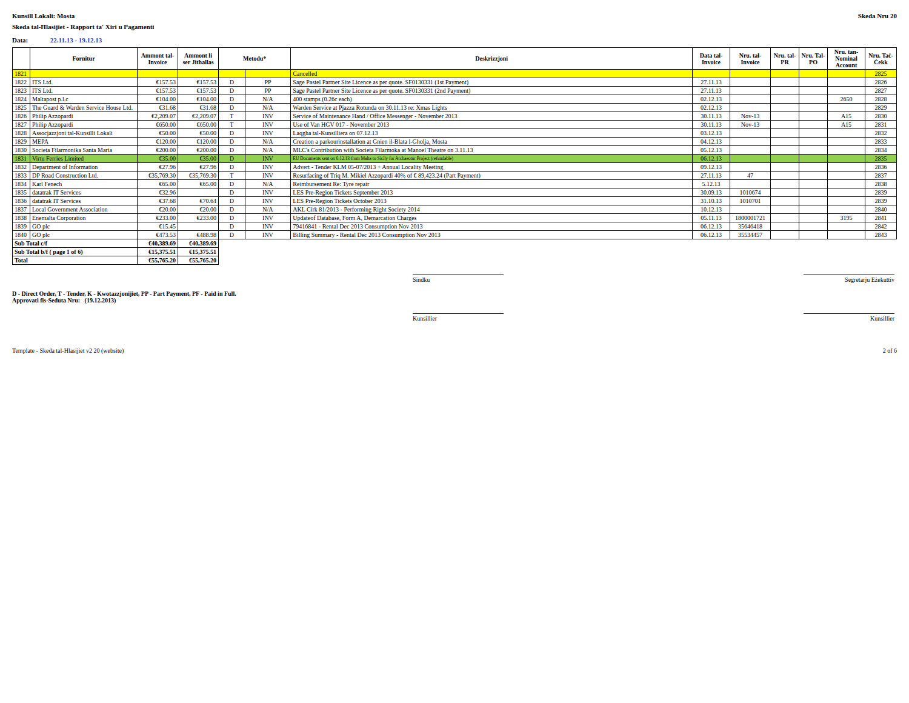Kunsill Lokali: Mosta Skeda Nru 20
Skeda tal-Ħlasijiet - Rapport ta' Xiri u Pagamenti
Data: 22.11.13 - 19.12.13
| | Fornitur | Ammont tal-Invoice | Ammont li ser Jitħallas | Metodu* | Deskrizzjoni | Data tal-Invoice | Nru. tal-Invoice | Nru. tal-PR | Nru. Tal-PO | Nru. tan-Nominal Account | Nru. Taċ-Ċekk |
| --- | --- | --- | --- | --- | --- | --- | --- | --- | --- | --- | --- |
| 1821 | | | | | | Cancelled | | | | | | 2825 |
| 1822 | ITS Ltd. | €157.53 | €157.53 | D | PP | Sage Pastel Partner Site Licence as per quote. SF0130331 (1st Payment) | 27.11.13 | | | | | 2826 |
| 1823 | ITS Ltd. | €157.53 | €157.53 | D | PP | Sage Pastel Partner Site Licence as per quote. SF0130331 (2nd Payment) | 27.11.13 | | | | | 2827 |
| 1824 | Maltapost p.l.c | €104.00 | €104.00 | D | N/A | 400 stamps (0.26c each) | 02.12.13 | | | | 2650 | 2828 |
| 1825 | The Guard & Warden Service House Ltd. | €31.68 | €31.68 | D | N/A | Warden Service at Pjazza Rotunda on 30.11.13 re: Xmas Lights | 02.12.13 | | | | | 2829 |
| 1826 | Philip Azzopardi | €2,209.07 | €2,209.07 | T | INV | Service of Maintenance Hand / Office Messenger - November 2013 | 30.11.13 | Nov-13 | | | A15 | 2830 |
| 1827 | Philip Azzopardi | €650.00 | €650.00 | T | INV | Use of Van HGV 017 - November 2013 | 30.11.13 | Nov-13 | | | A15 | 2831 |
| 1828 | Assocjazzjoni tal-Kunsilli Lokali | €50.00 | €50.00 | D | INV | Laqgha tal-Kunsilliera on 07.12.13 | 03.12.13 | | | | | 2832 |
| 1829 | MEPA | €120.00 | €120.00 | D | N/A | Creation a parkourinstallation at Gnien il-Blata l-Gholja, Mosta | 04.12.13 | | | | | 2833 |
| 1830 | Societa Filarmonika Santa Maria | €200.00 | €200.00 | D | N/A | MLC's Contribution with Societa Filarmoka at Manoel Theatre on 3.11.13 | 05.12.13 | | | | | 2834 |
| 1831 | Virtu Ferries Limited | €35.00 | €35.00 | D | INV | EU Documents sent on 6.12.13 from Malta to Sicily for Archaeotur Project (refundable) | 06.12.13 | | | | | 2835 |
| 1832 | Department of Information | €27.96 | €27.96 | D | INV | Advert - Tender KLM 05-07/2013 + Annual Locality Meeting | 09.12.13 | | | | | 2836 |
| 1833 | DP Road Construction Ltd. | €35,769.30 | €35,769.30 | T | INV | Resurfacing of Triq M. Mikiel Azzopardi 40% of € 89,423.24 (Part Payment) | 27.11.13 | 47 | | | | 2837 |
| 1834 | Karl Fenech | €65.00 | €65.00 | D | N/A | Reimbursement Re: Tyre repair | 5.12.13 | | | | | 2838 |
| 1835 | datatrak IT Services | €32.96 | | D | INV | LES Pre-Region Tickets September 2013 | 30.09.13 | 1010674 | | | | 2839 |
| 1836 | datatrak IT Services | €37.68 | €70.64 | D | INV | LES Pre-Region Tickets October 2013 | 31.10.13 | 1010701 | | | | 2839 |
| 1837 | Local Government Association | €20.00 | €20.00 | D | N/A | AKL Cirk 81/2013 - Performing Right Society 2014 | 10.12.13 | | | | | 2840 |
| 1838 | Enemalta Corporation | €233.00 | €233.00 | D | INV | Updateof Database, Form A, Demarcation Charges | 05.11.13 | 1800001721 | | | 3195 | 2841 |
| 1839 | GO plc | €15.45 | | D | INV | 79416841 - Rental Dec 2013 Consumption Nov 2013 | 06.12.13 | 35646418 | | | | 2842 |
| 1840 | GO plc | €473.53 | €488.98 | D | INV | Billing Summary - Rental Dec 2013 Consumption Nov 2013 | 06.12.13 | 35534457 | | | | 2843 |
| Sub Total c/f | €40,389.69 | €40,389.69 | |
| Sub Total b/f ( page 1 of 6) | €15,375.51 | €15,375.51 | |
| Total | €55,765.20 | €55,765.20 | |
| | Sindku | Segretarju Eżekuttiv |
D - Direct Order, T - Tender, K - Kwotazzjonijiet, PP - Part Payment, PF - Paid in Full.
Approvati fis-Seduta Nru: (19.12.2013)
| | Kunsillier | Kunsillier |
Template - Skeda tal-Hlasijiet v2 20 (website) 2 of 6